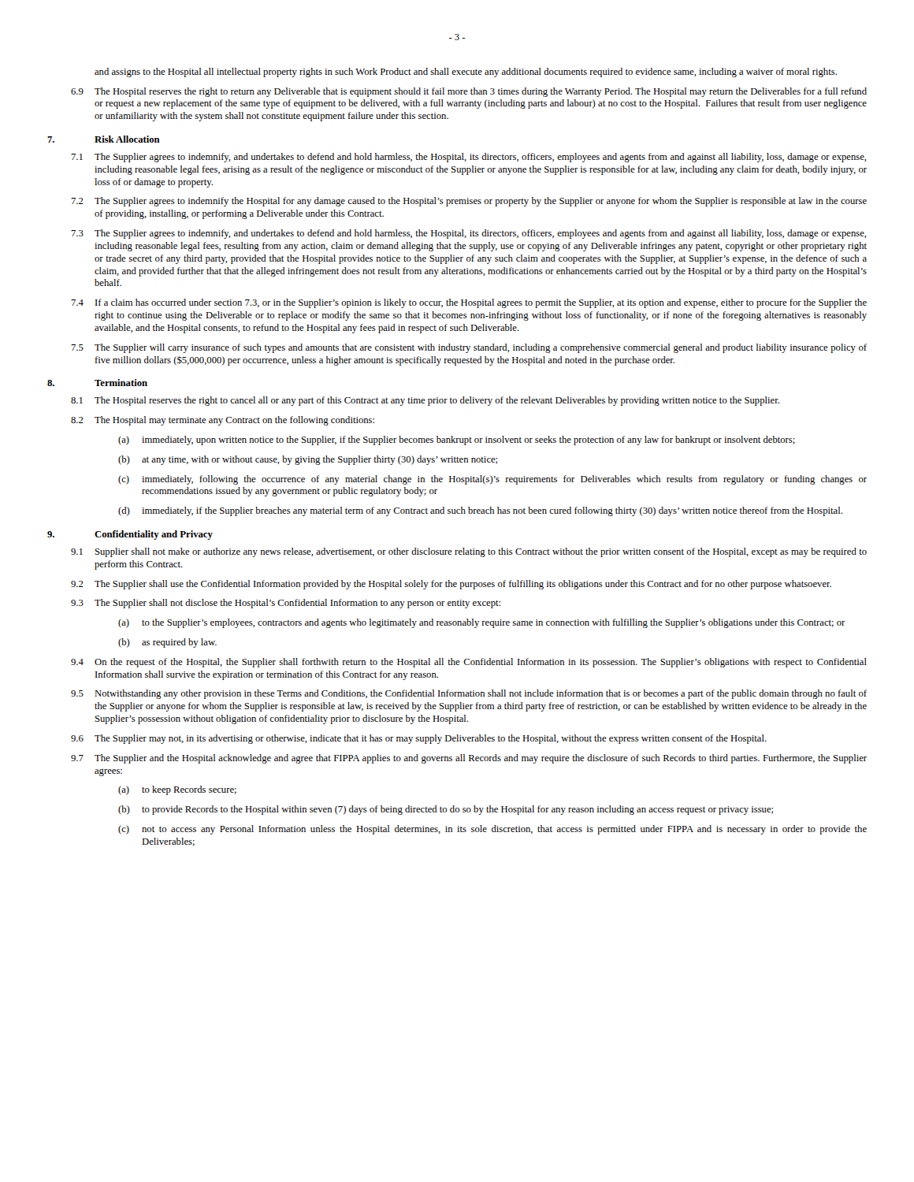- 3 -
and assigns to the Hospital all intellectual property rights in such Work Product and shall execute any additional documents required to evidence same, including a waiver of moral rights.
6.9
The Hospital reserves the right to return any Deliverable that is equipment should it fail more than 3 times during the Warranty Period. The Hospital may return the Deliverables for a full refund or request a new replacement of the same type of equipment to be delivered, with a full warranty (including parts and labour) at no cost to the Hospital. Failures that result from user negligence or unfamiliarity with the system shall not constitute equipment failure under this section.
7.
Risk Allocation
7.1
The Supplier agrees to indemnify, and undertakes to defend and hold harmless, the Hospital, its directors, officers, employees and agents from and against all liability, loss, damage or expense, including reasonable legal fees, arising as a result of the negligence or misconduct of the Supplier or anyone the Supplier is responsible for at law, including any claim for death, bodily injury, or loss of or damage to property.
7.2
The Supplier agrees to indemnify the Hospital for any damage caused to the Hospital’s premises or property by the Supplier or anyone for whom the Supplier is responsible at law in the course of providing, installing, or performing a Deliverable under this Contract.
7.3
The Supplier agrees to indemnify, and undertakes to defend and hold harmless, the Hospital, its directors, officers, employees and agents from and against all liability, loss, damage or expense, including reasonable legal fees, resulting from any action, claim or demand alleging that the supply, use or copying of any Deliverable infringes any patent, copyright or other proprietary right or trade secret of any third party, provided that the Hospital provides notice to the Supplier of any such claim and cooperates with the Supplier, at Supplier’s expense, in the defence of such a claim, and provided further that that the alleged infringement does not result from any alterations, modifications or enhancements carried out by the Hospital or by a third party on the Hospital’s behalf.
7.4
If a claim has occurred under section 7.3, or in the Supplier’s opinion is likely to occur, the Hospital agrees to permit the Supplier, at its option and expense, either to procure for the Supplier the right to continue using the Deliverable or to replace or modify the same so that it becomes non-infringing without loss of functionality, or if none of the foregoing alternatives is reasonably available, and the Hospital consents, to refund to the Hospital any fees paid in respect of such Deliverable.
7.5
The Supplier will carry insurance of such types and amounts that are consistent with industry standard, including a comprehensive commercial general and product liability insurance policy of five million dollars ($5,000,000) per occurrence, unless a higher amount is specifically requested by the Hospital and noted in the purchase order.
8.
Termination
8.1
The Hospital reserves the right to cancel all or any part of this Contract at any time prior to delivery of the relevant Deliverables by providing written notice to the Supplier.
8.2
The Hospital may terminate any Contract on the following conditions:
(a)
immediately, upon written notice to the Supplier, if the Supplier becomes bankrupt or insolvent or seeks the protection of any law for bankrupt or insolvent debtors;
(b)
at any time, with or without cause, by giving the Supplier thirty (30) days’ written notice;
(c)
immediately, following the occurrence of any material change in the Hospital(s)’s requirements for Deliverables which results from regulatory or funding changes or recommendations issued by any government or public regulatory body; or
(d)
immediately, if the Supplier breaches any material term of any Contract and such breach has not been cured following thirty (30) days’ written notice thereof from the Hospital.
9.
Confidentiality and Privacy
9.1
Supplier shall not make or authorize any news release, advertisement, or other disclosure relating to this Contract without the prior written consent of the Hospital, except as may be required to perform this Contract.
9.2
The Supplier shall use the Confidential Information provided by the Hospital solely for the purposes of fulfilling its obligations under this Contract and for no other purpose whatsoever.
9.3
The Supplier shall not disclose the Hospital’s Confidential Information to any person or entity except:
(a)
to the Supplier’s employees, contractors and agents who legitimately and reasonably require same in connection with fulfilling the Supplier’s obligations under this Contract; or
(b)
as required by law.
9.4
On the request of the Hospital, the Supplier shall forthwith return to the Hospital all the Confidential Information in its possession. The Supplier’s obligations with respect to Confidential Information shall survive the expiration or termination of this Contract for any reason.
9.5
Notwithstanding any other provision in these Terms and Conditions, the Confidential Information shall not include information that is or becomes a part of the public domain through no fault of the Supplier or anyone for whom the Supplier is responsible at law, is received by the Supplier from a third party free of restriction, or can be established by written evidence to be already in the Supplier’s possession without obligation of confidentiality prior to disclosure by the Hospital.
9.6
The Supplier may not, in its advertising or otherwise, indicate that it has or may supply Deliverables to the Hospital, without the express written consent of the Hospital.
9.7
The Supplier and the Hospital acknowledge and agree that FIPPA applies to and governs all Records and may require the disclosure of such Records to third parties. Furthermore, the Supplier agrees:
(a)
to keep Records secure;
(b)
to provide Records to the Hospital within seven (7) days of being directed to do so by the Hospital for any reason including an access request or privacy issue;
(c)
not to access any Personal Information unless the Hospital determines, in its sole discretion, that access is permitted under FIPPA and is necessary in order to provide the Deliverables;